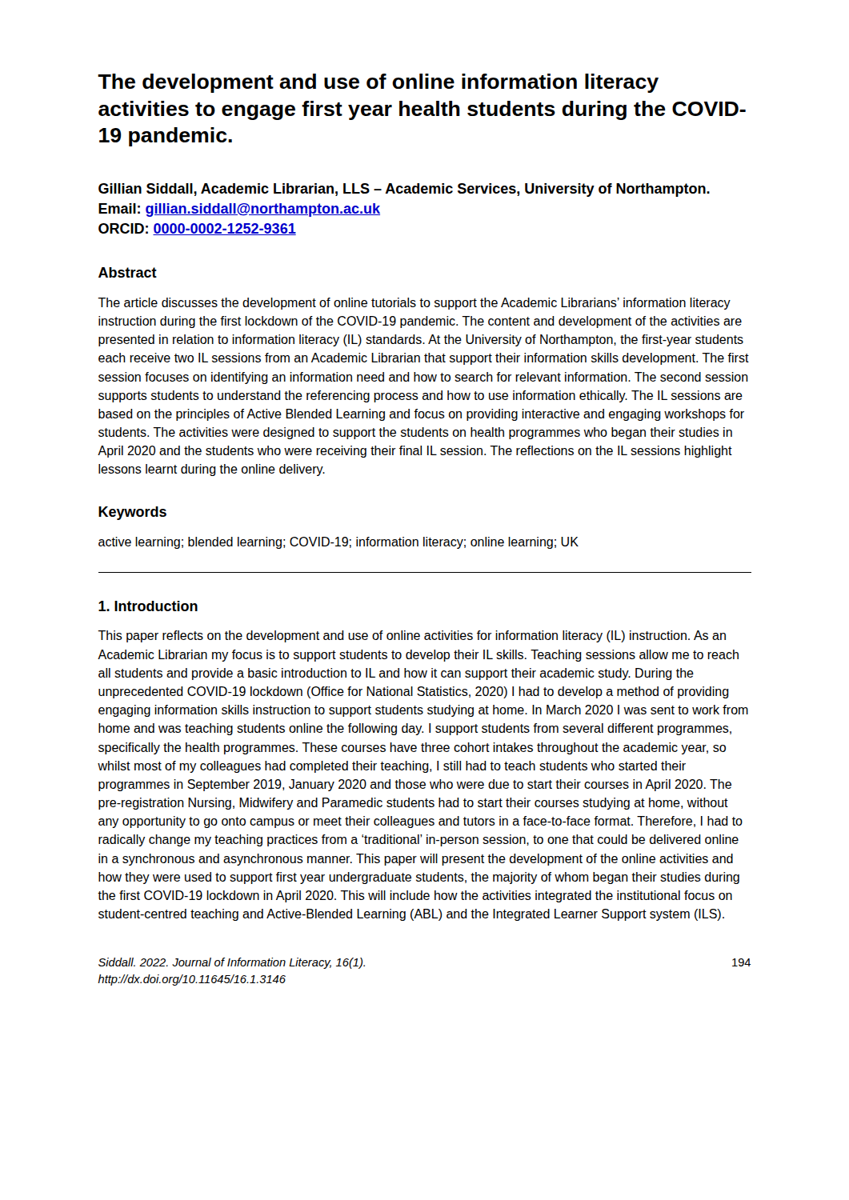The development and use of online information literacy activities to engage first year health students during the COVID-19 pandemic.
Gillian Siddall, Academic Librarian, LLS – Academic Services, University of Northampton. Email: gillian.siddall@northampton.ac.uk
ORCID: 0000-0002-1252-9361
Abstract
The article discusses the development of online tutorials to support the Academic Librarians’ information literacy instruction during the first lockdown of the COVID-19 pandemic. The content and development of the activities are presented in relation to information literacy (IL) standards. At the University of Northampton, the first-year students each receive two IL sessions from an Academic Librarian that support their information skills development. The first session focuses on identifying an information need and how to search for relevant information. The second session supports students to understand the referencing process and how to use information ethically. The IL sessions are based on the principles of Active Blended Learning and focus on providing interactive and engaging workshops for students. The activities were designed to support the students on health programmes who began their studies in April 2020 and the students who were receiving their final IL session. The reflections on the IL sessions highlight lessons learnt during the online delivery.
Keywords
active learning; blended learning; COVID-19; information literacy; online learning; UK
1. Introduction
This paper reflects on the development and use of online activities for information literacy (IL) instruction. As an Academic Librarian my focus is to support students to develop their IL skills. Teaching sessions allow me to reach all students and provide a basic introduction to IL and how it can support their academic study. During the unprecedented COVID-19 lockdown (Office for National Statistics, 2020) I had to develop a method of providing engaging information skills instruction to support students studying at home. In March 2020 I was sent to work from home and was teaching students online the following day. I support students from several different programmes, specifically the health programmes. These courses have three cohort intakes throughout the academic year, so whilst most of my colleagues had completed their teaching, I still had to teach students who started their programmes in September 2019, January 2020 and those who were due to start their courses in April 2020. The pre-registration Nursing, Midwifery and Paramedic students had to start their courses studying at home, without any opportunity to go onto campus or meet their colleagues and tutors in a face-to-face format. Therefore, I had to radically change my teaching practices from a ‘traditional’ in-person session, to one that could be delivered online in a synchronous and asynchronous manner. This paper will present the development of the online activities and how they were used to support first year undergraduate students, the majority of whom began their studies during the first COVID-19 lockdown in April 2020. This will include how the activities integrated the institutional focus on student-centred teaching and Active-Blended Learning (ABL) and the Integrated Learner Support system (ILS).
Siddall. 2022. Journal of Information Literacy, 16(1).
http://dx.doi.org/10.11645/16.1.3146
194